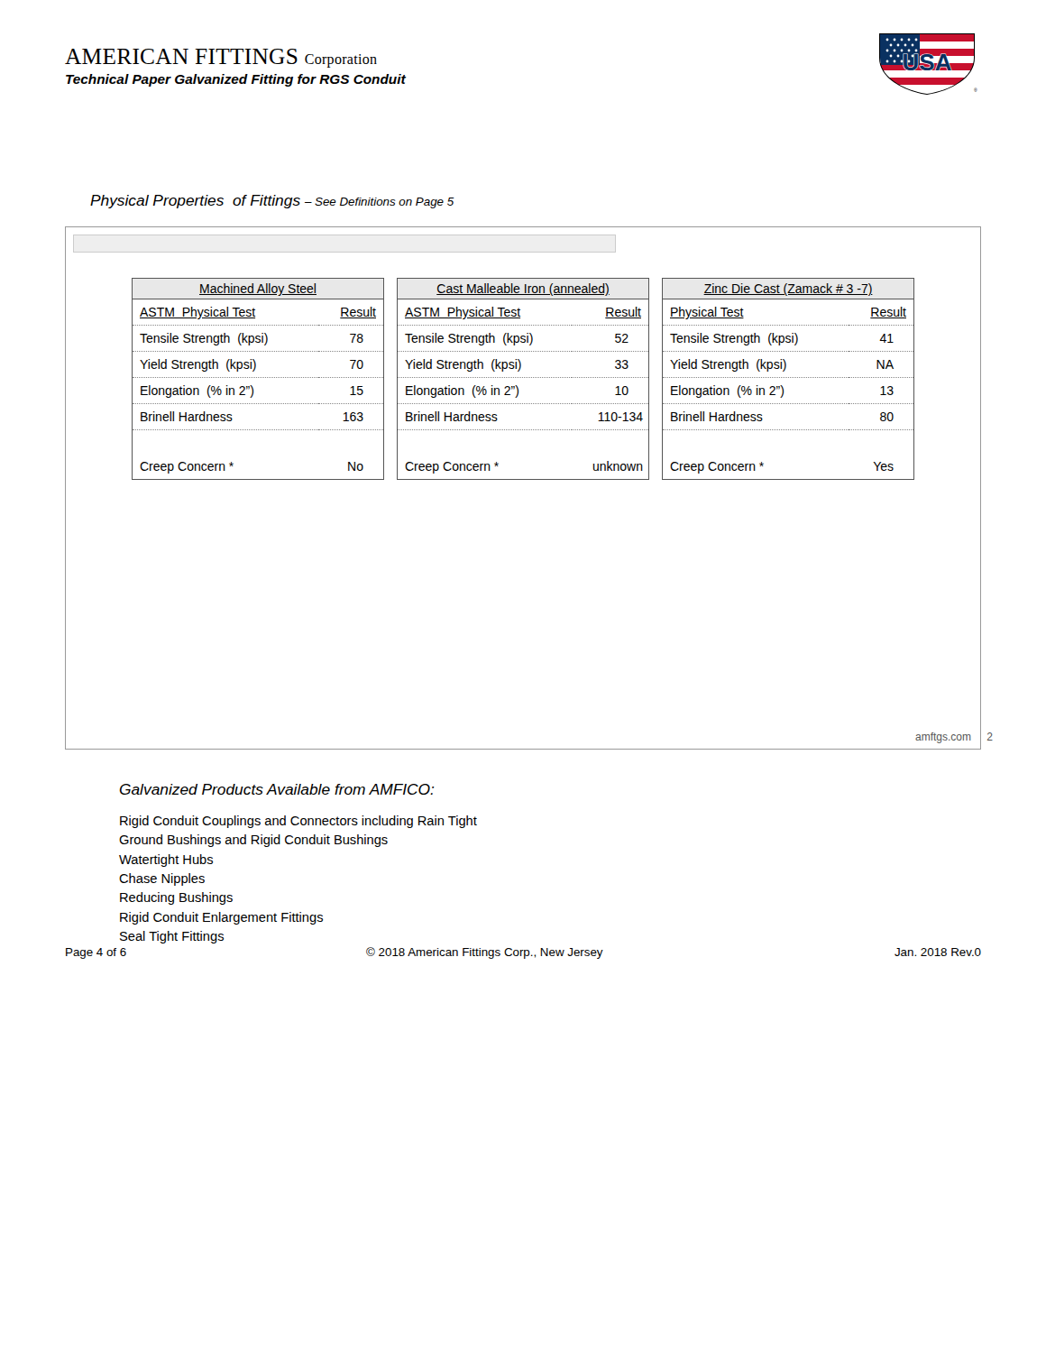AMERICAN FITTINGS Corporation
Technical Paper Galvanized Fitting for RGS Conduit
USA ®
Physical Properties of Fittings – See Definitions on Page 5
Machined Alloy Steel
| ASTM Physical Test | Result |
| --- | --- |
| Tensile Strength (kpsi) | 78 |
| Yield Strength (kpsi) | 70 |
| Elongation (% in 2”) | 15 |
| Brinell Hardness | 163 |
| Creep Concern * | No |
Cast Malleable Iron (annealed)
| ASTM Physical Test | Result |
| --- | --- |
| Tensile Strength (kpsi) | 52 |
| Yield Strength (kpsi) | 33 |
| Elongation (% in 2”) | 10 |
| Brinell Hardness | 110-134 |
| Creep Concern * | unknown |
Zinc Die Cast (Zamack # 3 -7)
| Physical Test | Result |
| --- | --- |
| Tensile Strength (kpsi) | 41 |
| Yield Strength (kpsi) | NA |
| Elongation (% in 2”) | 13 |
| Brinell Hardness | 80 |
| Creep Concern * | Yes |
amftgs.com
2
Galvanized Products Available from AMFICO:
Rigid Conduit Couplings and Connectors including Rain Tight
Ground Bushings and Rigid Conduit Bushings
Watertight Hubs
Chase Nipples
Reducing Bushings
Rigid Conduit Enlargement Fittings
Seal Tight Fittings
Page 4 of 6
© 2018 American Fittings Corp., New Jersey
Jan. 2018 Rev.0